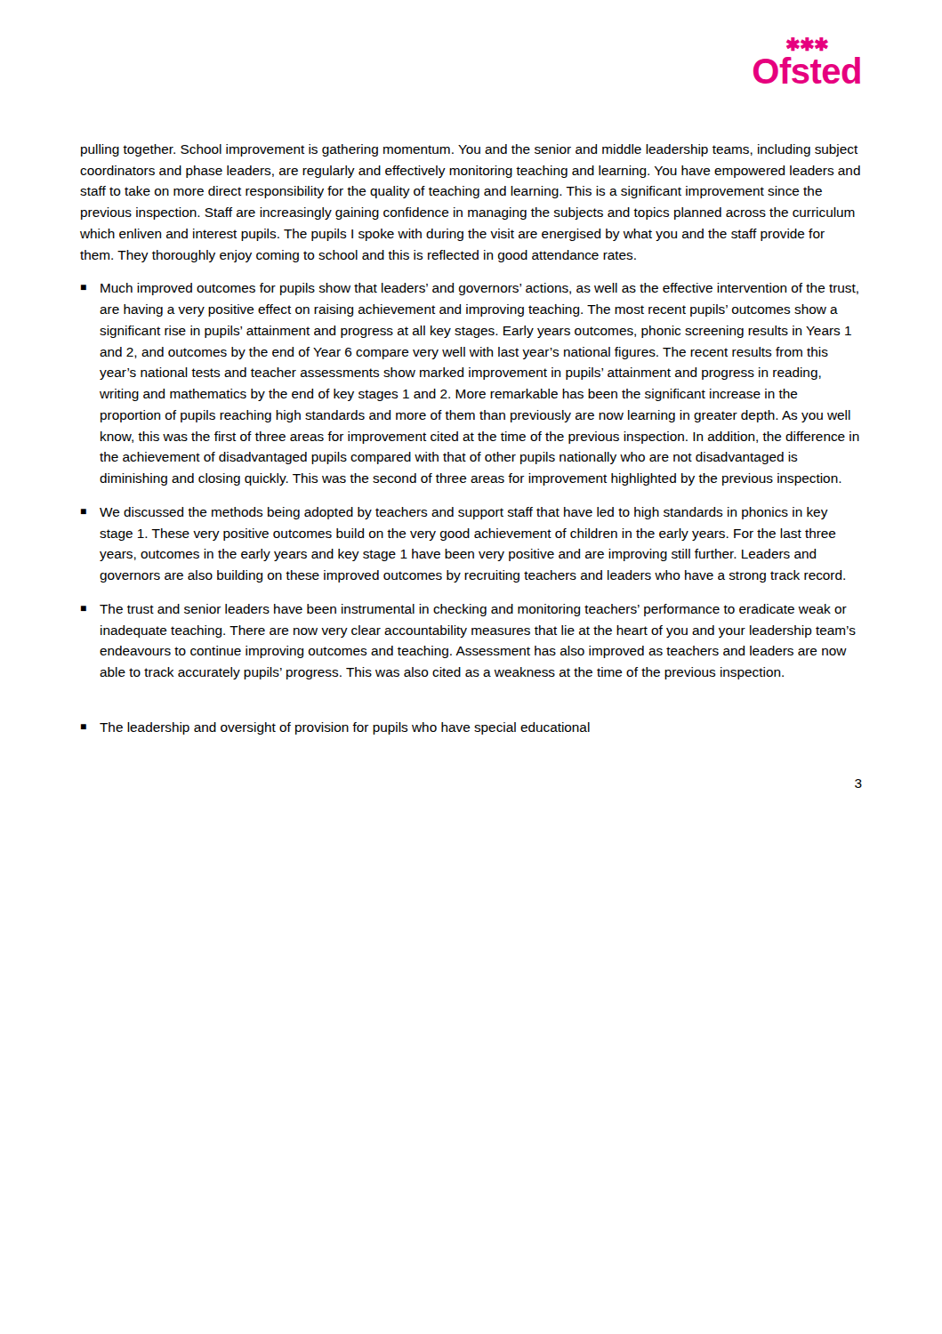✱✱✱
Ofsted
pulling together. School improvement is gathering momentum. You and the senior and middle leadership teams, including subject coordinators and phase leaders, are regularly and effectively monitoring teaching and learning. You have empowered leaders and staff to take on more direct responsibility for the quality of teaching and learning. This is a significant improvement since the previous inspection. Staff are increasingly gaining confidence in managing the subjects and topics planned across the curriculum which enliven and interest pupils. The pupils I spoke with during the visit are energised by what you and the staff provide for them. They thoroughly enjoy coming to school and this is reflected in good attendance rates.
Much improved outcomes for pupils show that leaders’ and governors’ actions, as well as the effective intervention of the trust, are having a very positive effect on raising achievement and improving teaching. The most recent pupils’ outcomes show a significant rise in pupils’ attainment and progress at all key stages. Early years outcomes, phonic screening results in Years 1 and 2, and outcomes by the end of Year 6 compare very well with last year’s national figures. The recent results from this year’s national tests and teacher assessments show marked improvement in pupils’ attainment and progress in reading, writing and mathematics by the end of key stages 1 and 2. More remarkable has been the significant increase in the proportion of pupils reaching high standards and more of them than previously are now learning in greater depth. As you well know, this was the first of three areas for improvement cited at the time of the previous inspection. In addition, the difference in the achievement of disadvantaged pupils compared with that of other pupils nationally who are not disadvantaged is diminishing and closing quickly. This was the second of three areas for improvement highlighted by the previous inspection.
We discussed the methods being adopted by teachers and support staff that have led to high standards in phonics in key stage 1. These very positive outcomes build on the very good achievement of children in the early years. For the last three years, outcomes in the early years and key stage 1 have been very positive and are improving still further. Leaders and governors are also building on these improved outcomes by recruiting teachers and leaders who have a strong track record.
The trust and senior leaders have been instrumental in checking and monitoring teachers’ performance to eradicate weak or inadequate teaching. There are now very clear accountability measures that lie at the heart of you and your leadership team’s endeavours to continue improving outcomes and teaching. Assessment has also improved as teachers and leaders are now able to track accurately pupils’ progress. This was also cited as a weakness at the time of the previous inspection.
The leadership and oversight of provision for pupils who have special educational
3